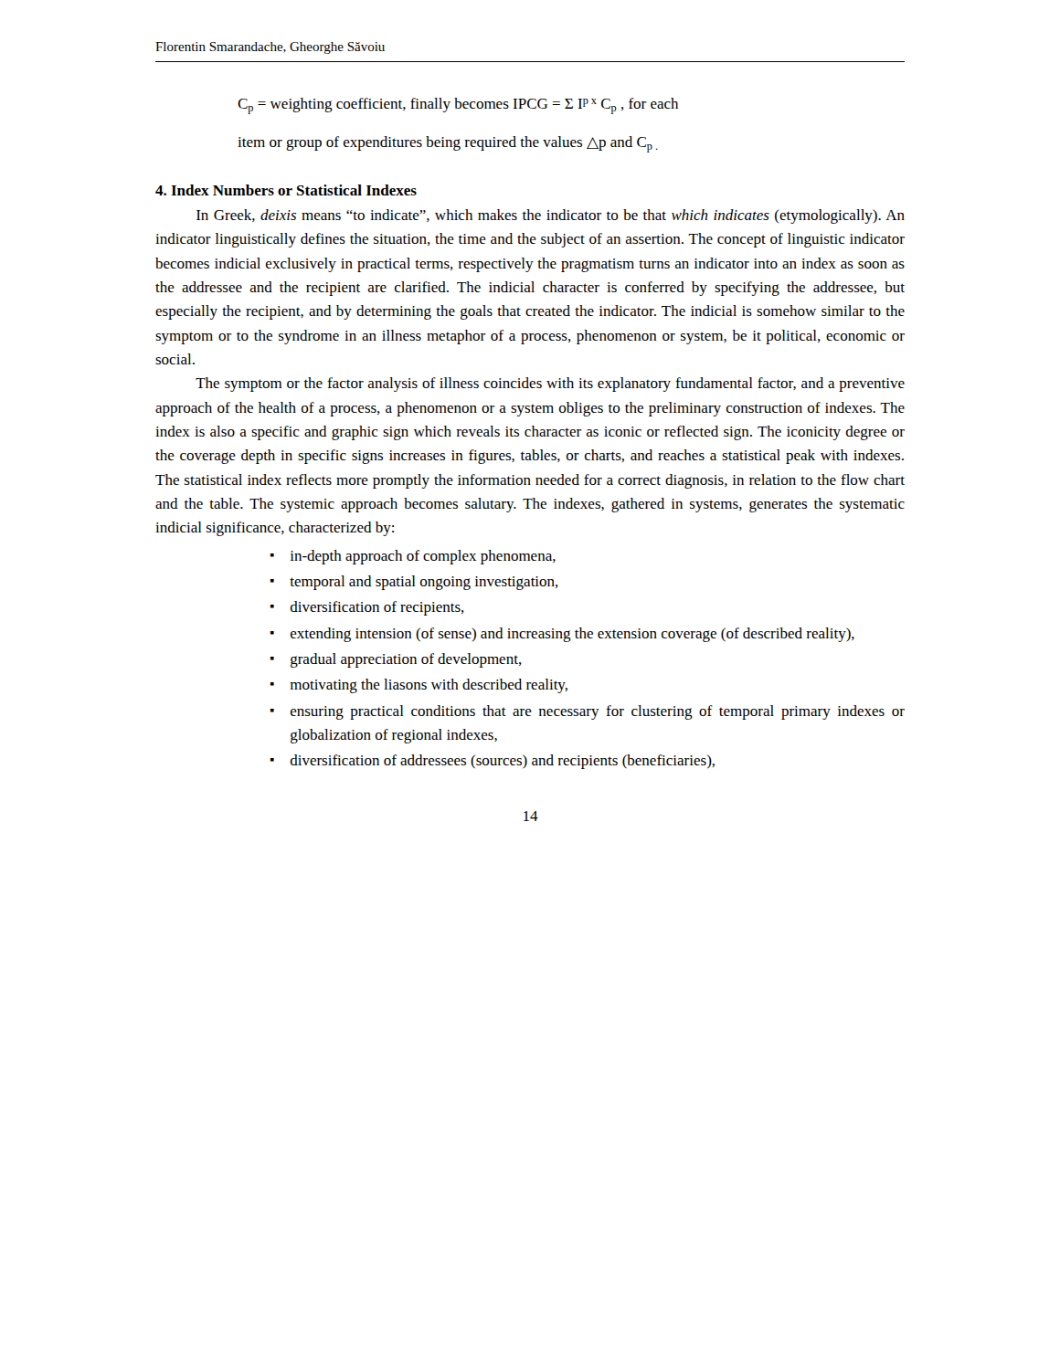Florentin Smarandache, Gheorghe Săvoiu
Cp = weighting coefficient, finally becomes IPCG = Σ Ip x Cp , for each
item or group of expenditures being required the values △p and Cp .
4. Index Numbers or Statistical Indexes
In Greek, deixis means “to indicate”, which makes the indicator to be that which indicates (etymologically). An indicator linguistically defines the situation, the time and the subject of an assertion. The concept of linguistic indicator becomes indicial exclusively in practical terms, respectively the pragmatism turns an indicator into an index as soon as the addressee and the recipient are clarified. The indicial character is conferred by specifying the addressee, but especially the recipient, and by determining the goals that created the indicator. The indicial is somehow similar to the symptom or to the syndrome in an illness metaphor of a process, phenomenon or system, be it political, economic or social.
The symptom or the factor analysis of illness coincides with its explanatory fundamental factor, and a preventive approach of the health of a process, a phenomenon or a system obliges to the preliminary construction of indexes. The index is also a specific and graphic sign which reveals its character as iconic or reflected sign. The iconicity degree or the coverage depth in specific signs increases in figures, tables, or charts, and reaches a statistical peak with indexes. The statistical index reflects more promptly the information needed for a correct diagnosis, in relation to the flow chart and the table. The systemic approach becomes salutary. The indexes, gathered in systems, generates the systematic indicial significance, characterized by:
in-depth approach of complex phenomena,
temporal and spatial ongoing investigation,
diversification of recipients,
extending intension (of sense) and increasing the extension coverage (of described reality),
gradual appreciation of development,
motivating the liasons with described reality,
ensuring practical conditions that are necessary for clustering of temporal primary indexes or globalization of regional indexes,
diversification of addressees (sources) and recipients (beneficiaries),
14